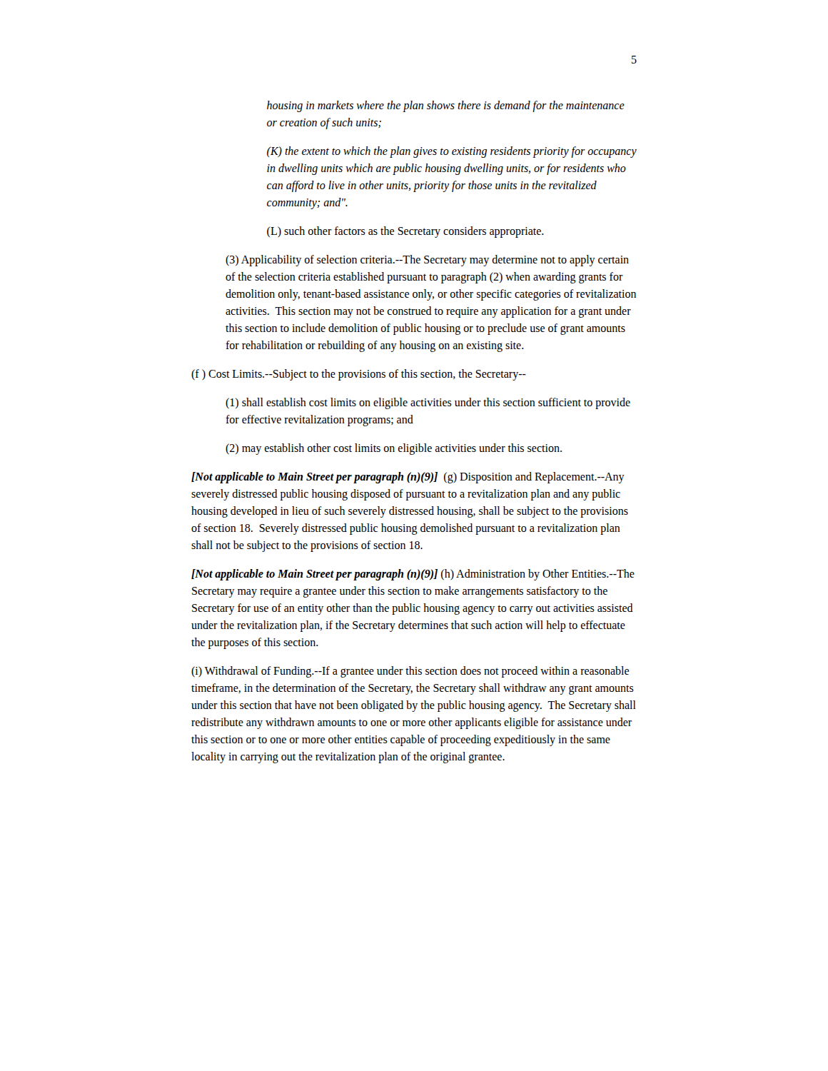5
housing in markets where the plan shows there is demand for the maintenance or creation of such units;
(K) the extent to which the plan gives to existing residents priority for occupancy in dwelling units which are public housing dwelling units, or for residents who can afford to live in other units, priority for those units in the revitalized community; and".
(L) such other factors as the Secretary considers appropriate.
(3) Applicability of selection criteria.--The Secretary may determine not to apply certain of the selection criteria established pursuant to paragraph (2) when awarding grants for demolition only, tenant-based assistance only, or other specific categories of revitalization activities. This section may not be construed to require any application for a grant under this section to include demolition of public housing or to preclude use of grant amounts for rehabilitation or rebuilding of any housing on an existing site.
(f ) Cost Limits.--Subject to the provisions of this section, the Secretary--
(1) shall establish cost limits on eligible activities under this section sufficient to provide for effective revitalization programs; and
(2) may establish other cost limits on eligible activities under this section.
[Not applicable to Main Street per paragraph (n)(9)] (g) Disposition and Replacement.--Any severely distressed public housing disposed of pursuant to a revitalization plan and any public housing developed in lieu of such severely distressed housing, shall be subject to the provisions of section 18. Severely distressed public housing demolished pursuant to a revitalization plan shall not be subject to the provisions of section 18.
[Not applicable to Main Street per paragraph (n)(9)] (h) Administration by Other Entities.--The Secretary may require a grantee under this section to make arrangements satisfactory to the Secretary for use of an entity other than the public housing agency to carry out activities assisted under the revitalization plan, if the Secretary determines that such action will help to effectuate the purposes of this section.
(i) Withdrawal of Funding.--If a grantee under this section does not proceed within a reasonable timeframe, in the determination of the Secretary, the Secretary shall withdraw any grant amounts under this section that have not been obligated by the public housing agency. The Secretary shall redistribute any withdrawn amounts to one or more other applicants eligible for assistance under this section or to one or more other entities capable of proceeding expeditiously in the same locality in carrying out the revitalization plan of the original grantee.